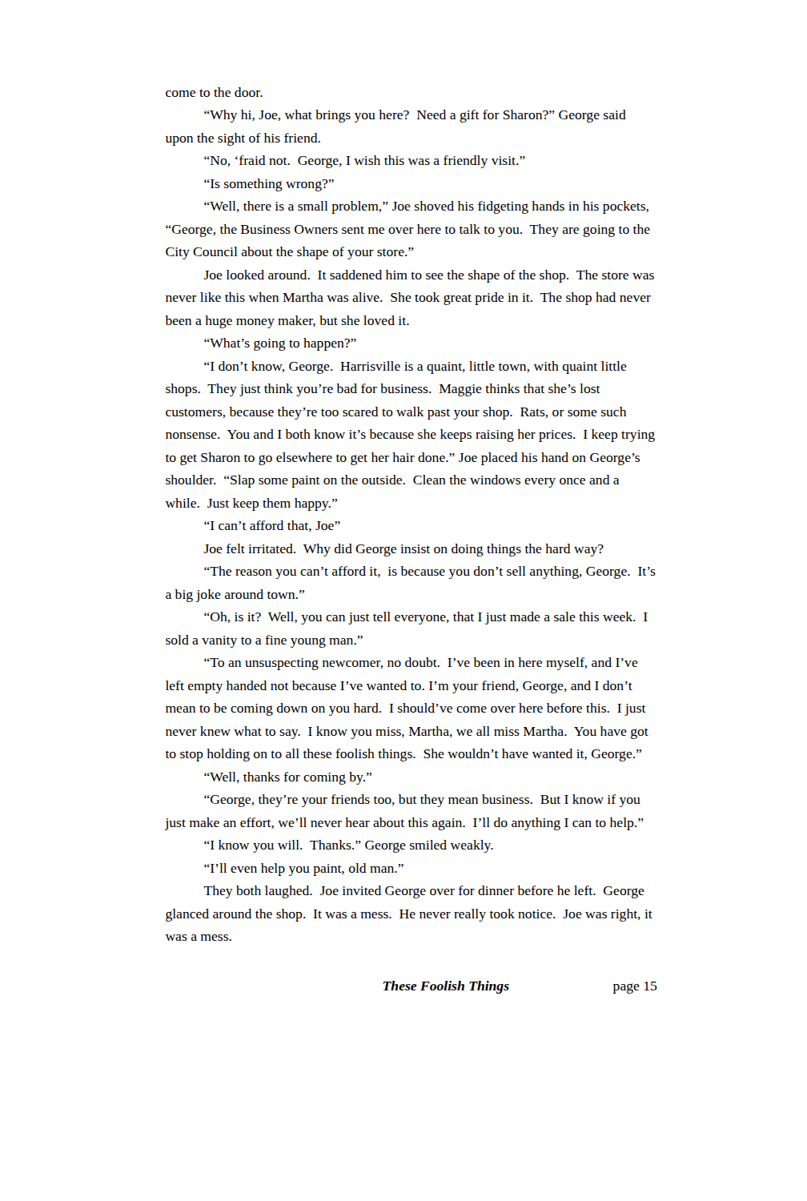come to the door.
“Why hi, Joe, what brings you here? Need a gift for Sharon?” George said upon the sight of his friend.
“No, ‘fraid not. George, I wish this was a friendly visit.”
“Is something wrong?”
“Well, there is a small problem,” Joe shoved his fidgeting hands in his pockets, “George, the Business Owners sent me over here to talk to you. They are going to the City Council about the shape of your store.”
Joe looked around. It saddened him to see the shape of the shop. The store was never like this when Martha was alive. She took great pride in it. The shop had never been a huge money maker, but she loved it.
“What’s going to happen?”
“I don’t know, George. Harrisville is a quaint, little town, with quaint little shops. They just think you’re bad for business. Maggie thinks that she’s lost customers, because they’re too scared to walk past your shop. Rats, or some such nonsense. You and I both know it’s because she keeps raising her prices. I keep trying to get Sharon to go elsewhere to get her hair done.” Joe placed his hand on George’s shoulder. “Slap some paint on the outside. Clean the windows every once and a while. Just keep them happy.”
“I can’t afford that, Joe”
Joe felt irritated. Why did George insist on doing things the hard way?
“The reason you can’t afford it, is because you don’t sell anything, George. It’s a big joke around town.”
“Oh, is it? Well, you can just tell everyone, that I just made a sale this week. I sold a vanity to a fine young man.”
“To an unsuspecting newcomer, no doubt. I’ve been in here myself, and I’ve left empty handed not because I’ve wanted to. I’m your friend, George, and I don’t mean to be coming down on you hard. I should’ve come over here before this. I just never knew what to say. I know you miss, Martha, we all miss Martha. You have got to stop holding on to all these foolish things. She wouldn’t have wanted it, George.”
“Well, thanks for coming by.”
“George, they’re your friends too, but they mean business. But I know if you just make an effort, we’ll never hear about this again. I’ll do anything I can to help.”
“I know you will. Thanks.” George smiled weakly.
“I’ll even help you paint, old man.”
They both laughed. Joe invited George over for dinner before he left. George glanced around the shop. It was a mess. He never really took notice. Joe was right, it was a mess.
These Foolish Things page 15